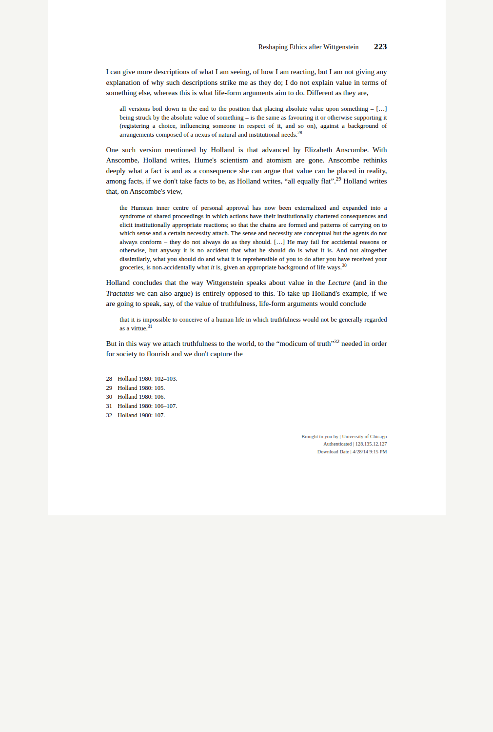Reshaping Ethics after Wittgenstein 223
I can give more descriptions of what I am seeing, of how I am reacting, but I am not giving any explanation of why such descriptions strike me as they do; I do not explain value in terms of something else, whereas this is what life-form arguments aim to do. Different as they are,
all versions boil down in the end to the position that placing absolute value upon something – […] being struck by the absolute value of something – is the same as favouring it or otherwise supporting it (registering a choice, influencing someone in respect of it, and so on), against a background of arrangements composed of a nexus of natural and institutional needs.28
One such version mentioned by Holland is that advanced by Elizabeth Anscombe. With Anscombe, Holland writes, Hume's scientism and atomism are gone. Anscombe rethinks deeply what a fact is and as a consequence she can argue that value can be placed in reality, among facts, if we don't take facts to be, as Holland writes, “all equally flat”.29 Holland writes that, on Anscombe's view,
the Humean inner centre of personal approval has now been externalized and expanded into a syndrome of shared proceedings in which actions have their institutionally chartered consequences and elicit institutionally appropriate reactions; so that the chains are formed and patterns of carrying on to which sense and a certain necessity attach. The sense and necessity are conceptual but the agents do not always conform – they do not always do as they should. […] He may fail for accidental reasons or otherwise, but anyway it is no accident that what he should do is what it is. And not altogether dissimilarly, what you should do and what it is reprehensible of you to do after you have received your groceries, is non-accidentally what it is, given an appropriate background of life ways.30
Holland concludes that the way Wittgenstein speaks about value in the Lecture (and in the Tractatus we can also argue) is entirely opposed to this. To take up Holland's example, if we are going to speak, say, of the value of truthfulness, life-form arguments would conclude
that it is impossible to conceive of a human life in which truthfulness would not be generally regarded as a virtue.31
But in this way we attach truthfulness to the world, to the “modicum of truth”32 needed in order for society to flourish and we don't capture the
28 Holland 1980: 102–103.
29 Holland 1980: 105.
30 Holland 1980: 106.
31 Holland 1980: 106–107.
32 Holland 1980: 107.
Brought to you by | University of Chicago
Authenticated | 128.135.12.127
Download Date | 4/28/14 9:15 PM